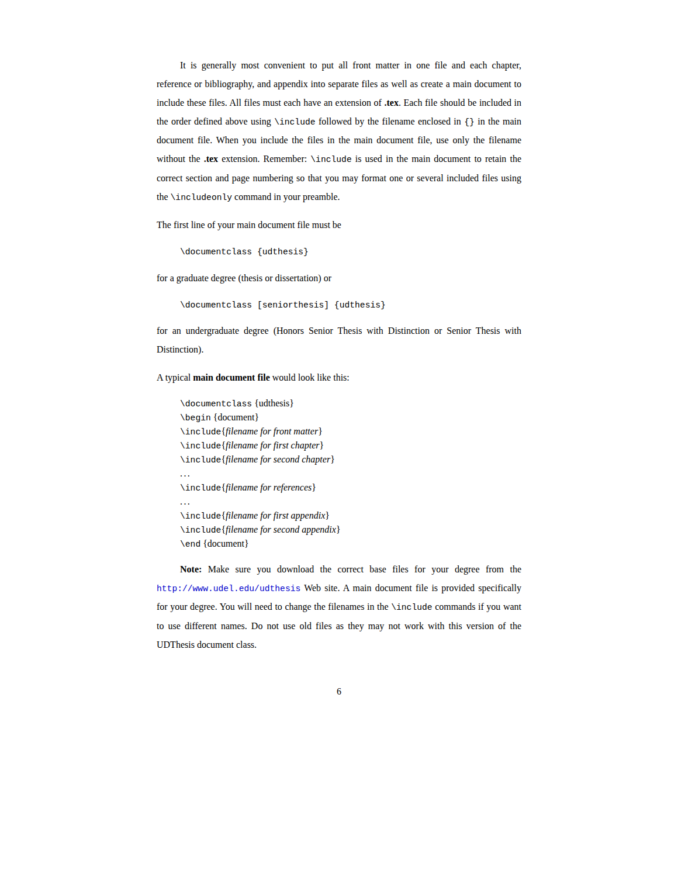It is generally most convenient to put all front matter in one file and each chapter, reference or bibliography, and appendix into separate files as well as create a main document to include these files. All files must each have an extension of .tex. Each file should be included in the order defined above using \include followed by the filename enclosed in {} in the main document file. When you include the files in the main document file, use only the filename without the .tex extension. Remember: \include is used in the main document to retain the correct section and page numbering so that you may format one or several included files using the \includeonly command in your preamble.
The first line of your main document file must be
\documentclass {udthesis}
for a graduate degree (thesis or dissertation) or
\documentclass [seniorthesis] {udthesis}
for an undergraduate degree (Honors Senior Thesis with Distinction or Senior Thesis with Distinction).
A typical main document file would look like this:
\documentclass {udthesis}
\begin {document}
\include{filename for front matter}
\include{filename for first chapter}
\include{filename for second chapter}
...
\include{filename for references}
...
\include{filename for first appendix}
\include{filename for second appendix}
\end {document}
Note: Make sure you download the correct base files for your degree from the http://www.udel.edu/udthesis Web site. A main document file is provided specifically for your degree. You will need to change the filenames in the \include commands if you want to use different names. Do not use old files as they may not work with this version of the UDThesis document class.
6